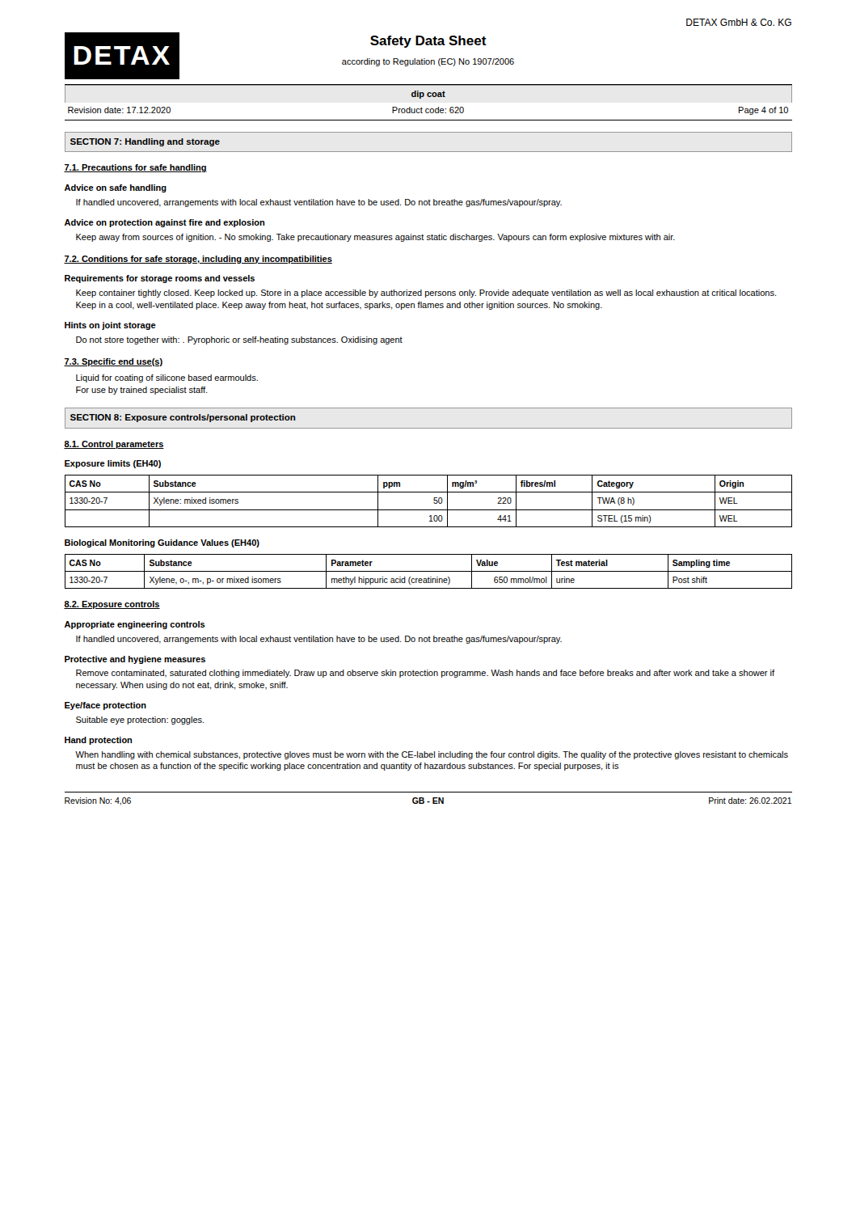DETAX GmbH & Co. KG
DETAX
Safety Data Sheet
according to Regulation (EC) No 1907/2006
dip coat
Revision date: 17.12.2020
Product code: 620
Page 4 of 10
SECTION 7: Handling and storage
7.1. Precautions for safe handling
Advice on safe handling
If handled uncovered, arrangements with local exhaust ventilation have to be used. Do not breathe gas/fumes/vapour/spray.
Advice on protection against fire and explosion
Keep away from sources of ignition. - No smoking. Take precautionary measures against static discharges. Vapours can form explosive mixtures with air.
7.2. Conditions for safe storage, including any incompatibilities
Requirements for storage rooms and vessels
Keep container tightly closed. Keep locked up. Store in a place accessible by authorized persons only. Provide adequate ventilation as well as local exhaustion at critical locations. Keep in a cool, well-ventilated place. Keep away from heat, hot surfaces, sparks, open flames and other ignition sources. No smoking.
Hints on joint storage
Do not store together with: . Pyrophoric or self-heating substances. Oxidising agent
7.3. Specific end use(s)
Liquid for coating of silicone based earmoulds.
For use by trained specialist staff.
SECTION 8: Exposure controls/personal protection
8.1. Control parameters
Exposure limits (EH40)
| CAS No | Substance | ppm | mg/m³ | fibres/ml | Category | Origin |
| --- | --- | --- | --- | --- | --- | --- |
| 1330-20-7 | Xylene: mixed isomers | 50 | 220 | | TWA (8 h) | WEL |
| | | 100 | 441 | | STEL (15 min) | WEL |
Biological Monitoring Guidance Values (EH40)
| CAS No | Substance | Parameter | Value | Test material | Sampling time |
| --- | --- | --- | --- | --- | --- |
| 1330-20-7 | Xylene, o-, m-, p- or mixed isomers | methyl hippuric acid (creatinine) | 650 mmol/mol | urine | Post shift |
8.2. Exposure controls
Appropriate engineering controls
If handled uncovered, arrangements with local exhaust ventilation have to be used. Do not breathe gas/fumes/vapour/spray.
Protective and hygiene measures
Remove contaminated, saturated clothing immediately. Draw up and observe skin protection programme. Wash hands and face before breaks and after work and take a shower if necessary. When using do not eat, drink, smoke, sniff.
Eye/face protection
Suitable eye protection: goggles.
Hand protection
When handling with chemical substances, protective gloves must be worn with the CE-label including the four control digits. The quality of the protective gloves resistant to chemicals must be chosen as a function of the specific working place concentration and quantity of hazardous substances. For special purposes, it is
Revision No: 4,06
GB - EN
Print date: 26.02.2021